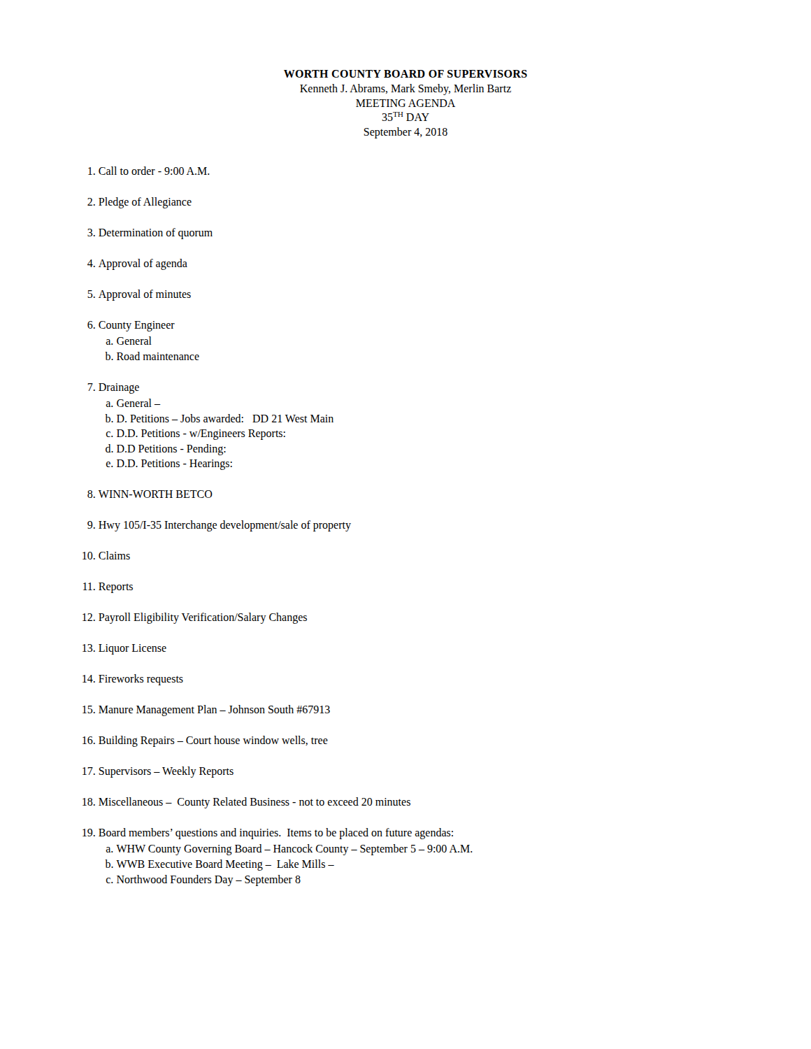WORTH COUNTY BOARD OF SUPERVISORS
Kenneth J. Abrams, Mark Smeby, Merlin Bartz
MEETING AGENDA
35TH DAY
September 4, 2018
Call to order - 9:00 A.M.
Pledge of Allegiance
Determination of quorum
Approval of agenda
Approval of minutes
County Engineer
General
Road maintenance
Drainage
General –
D. Petitions – Jobs awarded: DD 21 West Main
D.D. Petitions - w/Engineers Reports:
D.D Petitions - Pending:
D.D. Petitions - Hearings:
WINN-WORTH BETCO
Hwy 105/I-35 Interchange development/sale of property
Claims
Reports
Payroll Eligibility Verification/Salary Changes
Liquor License
Fireworks requests
Manure Management Plan – Johnson South #67913
Building Repairs – Court house window wells, tree
Supervisors – Weekly Reports
Miscellaneous – County Related Business - not to exceed 20 minutes
Board members’ questions and inquiries. Items to be placed on future agendas:
WHW County Governing Board – Hancock County – September 5 – 9:00 A.M.
WWB Executive Board Meeting – Lake Mills –
Northwood Founders Day – September 8